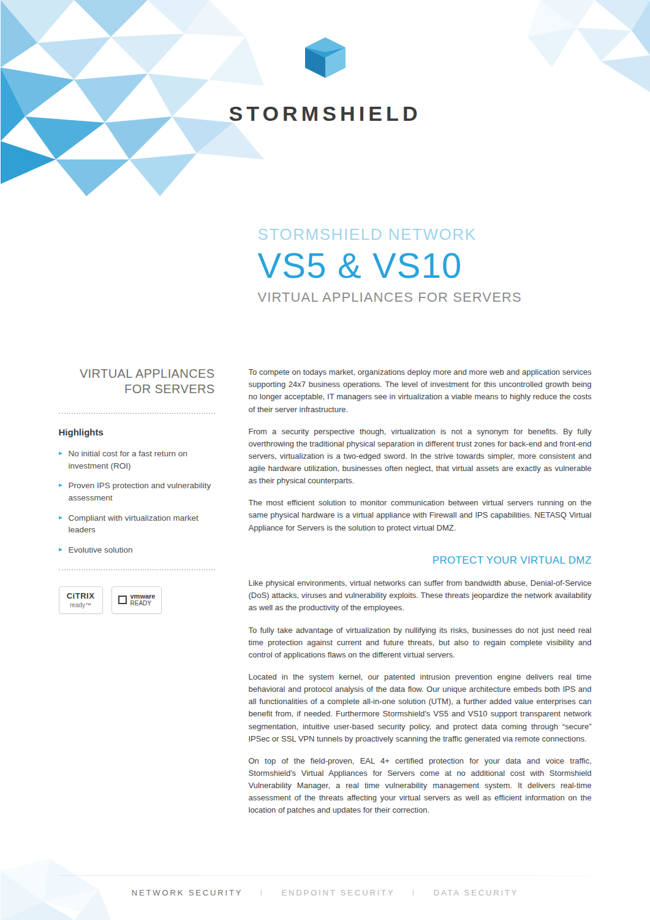STORMSHIELD
STORMSHIELD NETWORK
VS5 & VS10
VIRTUAL APPLIANCES FOR SERVERS
VIRTUAL APPLIANCES
FOR SERVERS
Highlights
No initial cost for a fast return on investment (ROI)
Proven IPS protection and vulnerability assessment
Compliant with virtualization market leaders
Evolutive solution
CiTRIX ready™
vmware READY
To compete on todays market, organizations deploy more and more web and application services supporting 24x7 business operations. The level of investment for this uncontrolled growth being no longer acceptable, IT managers see in virtualization a viable means to highly reduce the costs of their server infrastructure.
From a security perspective though, virtualization is not a synonym for benefits. By fully overthrowing the traditional physical separation in different trust zones for back-end and front-end servers, virtualization is a two-edged sword. In the strive towards simpler, more consistent and agile hardware utilization, businesses often neglect, that virtual assets are exactly as vulnerable as their physical counterparts.
The most efficient solution to monitor communication between virtual servers running on the same physical hardware is a virtual appliance with Firewall and IPS capabilities. NETASQ Virtual Appliance for Servers is the solution to protect virtual DMZ.
PROTECT YOUR VIRTUAL DMZ
Like physical environments, virtual networks can suffer from bandwidth abuse, Denial-of-Service (DoS) attacks, viruses and vulnerability exploits. These threats jeopardize the network availability as well as the productivity of the employees.
To fully take advantage of virtualization by nullifying its risks, businesses do not just need real time protection against current and future threats, but also to regain complete visibility and control of applications flaws on the different virtual servers.
Located in the system kernel, our patented intrusion prevention engine delivers real time behavioral and protocol analysis of the data flow. Our unique architecture embeds both IPS and all functionalities of a complete all-in-one solution (UTM), a further added value enterprises can benefit from, if needed. Furthermore Stormshield's VS5 and VS10 support transparent network segmentation, intuitive user-based security policy, and protect data coming through “secure” IPSec or SSL VPN tunnels by proactively scanning the traffic generated via remote connections.
On top of the field-proven, EAL 4+ certified protection for your data and voice traffic, Stormshield's Virtual Appliances for Servers come at no additional cost with Stormshield Vulnerability Manager, a real time vulnerability management system. It delivers real-time assessment of the threats affecting your virtual servers as well as efficient information on the location of patches and updates for their correction.
NETWORK SECURITY I ENDPOINT SECURITY I DATA SECURITY